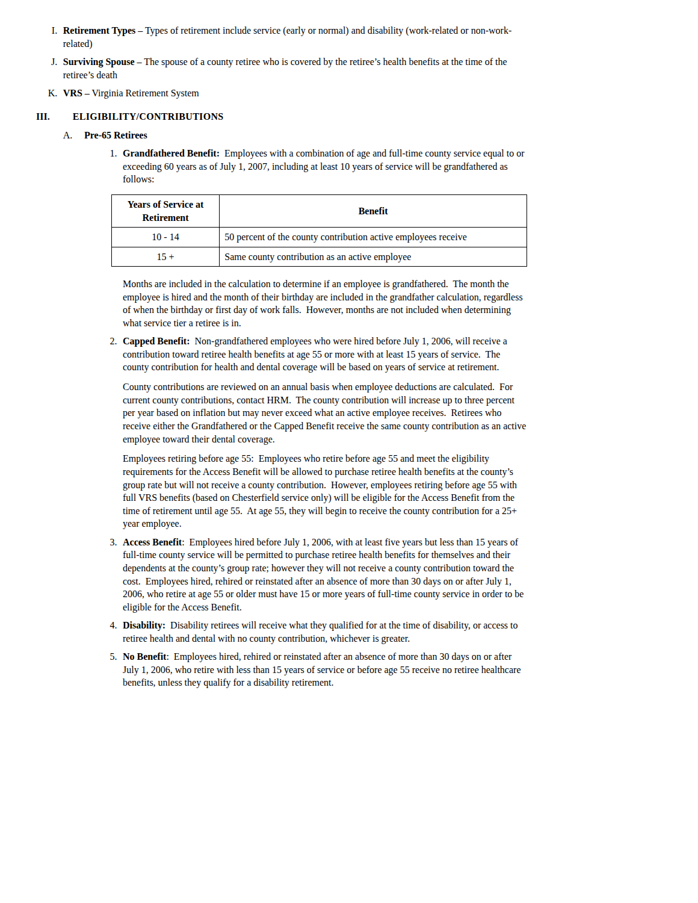I. Retirement Types – Types of retirement include service (early or normal) and disability (work-related or non-work-related)
J. Surviving Spouse – The spouse of a county retiree who is covered by the retiree’s health benefits at the time of the retiree’s death
K. VRS – Virginia Retirement System
III. ELIGIBILITY/CONTRIBUTIONS
A. Pre-65 Retirees
1. Grandfathered Benefit: Employees with a combination of age and full-time county service equal to or exceeding 60 years as of July 1, 2007, including at least 10 years of service will be grandfathered as follows:
| Years of Service at Retirement | Benefit |
| --- | --- |
| 10 - 14 | 50 percent of the county contribution active employees receive |
| 15 + | Same county contribution as an active employee |
Months are included in the calculation to determine if an employee is grandfathered. The month the employee is hired and the month of their birthday are included in the grandfather calculation, regardless of when the birthday or first day of work falls. However, months are not included when determining what service tier a retiree is in.
2.
Capped Benefit: Non-grandfathered employees who were hired before July 1, 2006, will receive a contribution toward retiree health benefits at age 55 or more with at least 15 years of service. The county contribution for health and dental coverage will be based on years of service at retirement.
County contributions are reviewed on an annual basis when employee deductions are calculated. For current county contributions, contact HRM. The county contribution will increase up to three percent per year based on inflation but may never exceed what an active employee receives. Retirees who receive either the Grandfathered or the Capped Benefit receive the same county contribution as an active employee toward their dental coverage.
Employees retiring before age 55: Employees who retire before age 55 and meet the eligibility requirements for the Access Benefit will be allowed to purchase retiree health benefits at the county’s group rate but will not receive a county contribution. However, employees retiring before age 55 with full VRS benefits (based on Chesterfield service only) will be eligible for the Access Benefit from the time of retirement until age 55. At age 55, they will begin to receive the county contribution for a 25+ year employee.
3. Access Benefit: Employees hired before July 1, 2006, with at least five years but less than 15 years of full-time county service will be permitted to purchase retiree health benefits for themselves and their dependents at the county’s group rate; however they will not receive a county contribution toward the cost. Employees hired, rehired or reinstated after an absence of more than 30 days on or after July 1, 2006, who retire at age 55 or older must have 15 or more years of full-time county service in order to be eligible for the Access Benefit.
4. Disability: Disability retirees will receive what they qualified for at the time of disability, or access to retiree health and dental with no county contribution, whichever is greater.
5. No Benefit: Employees hired, rehired or reinstated after an absence of more than 30 days on or after July 1, 2006, who retire with less than 15 years of service or before age 55 receive no retiree healthcare benefits, unless they qualify for a disability retirement.